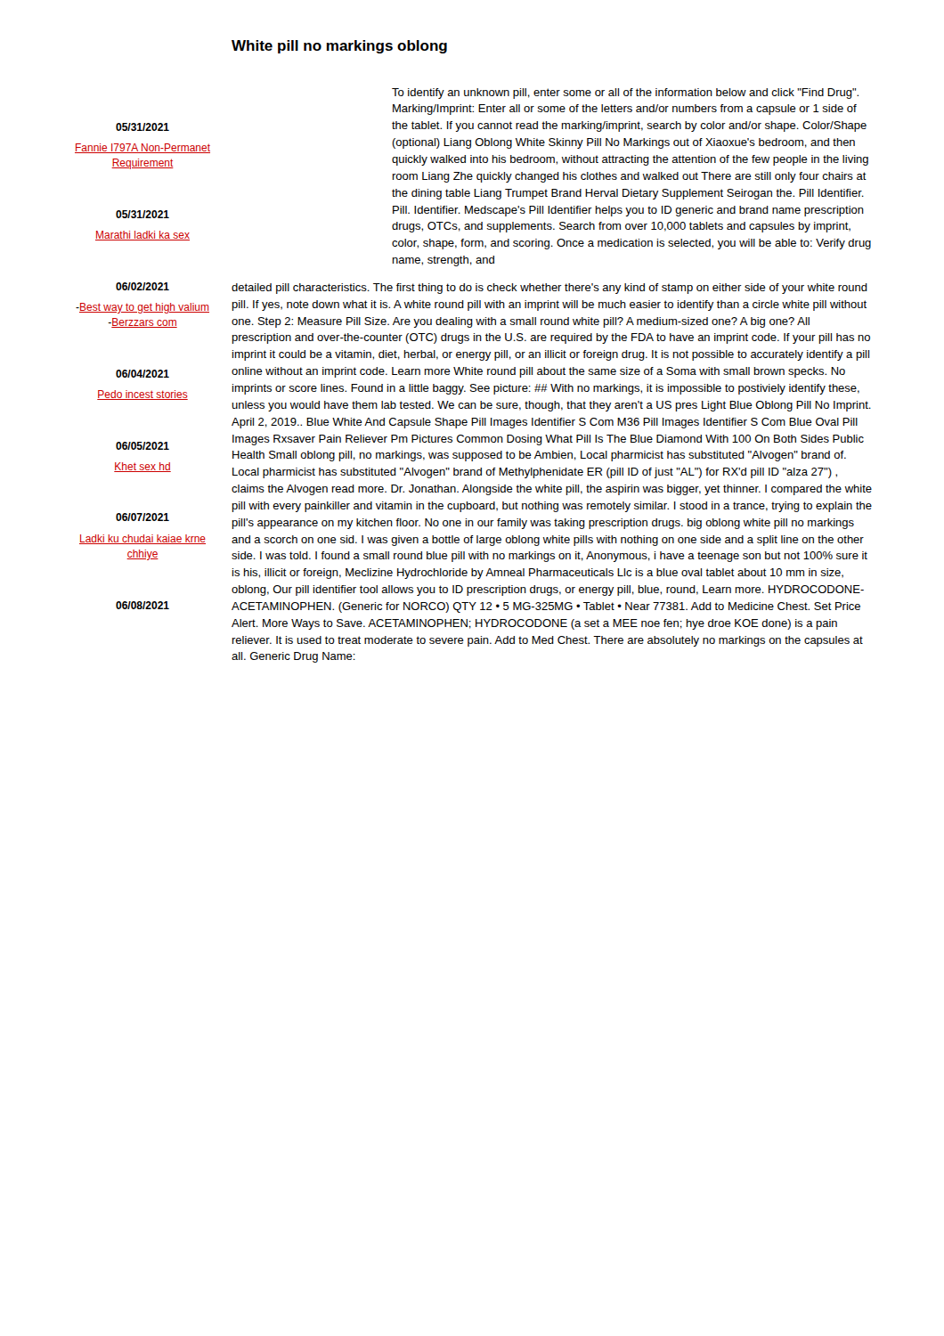White pill no markings oblong
05/31/2021
Fannie I797A Non-Permanet Requirement
05/31/2021
Marathi ladki ka sex
06/02/2021
-Best way to get high valium
-Berzzars com
06/04/2021
Pedo incest stories
06/05/2021
Khet sex hd
06/07/2021
Ladki ku chudai kaiae krne chhiye
06/08/2021
To identify an unknown pill, enter some or all of the information below and click "Find Drug". Marking/Imprint: Enter all or some of the letters and/or numbers from a capsule or 1 side of the tablet. If you cannot read the marking/imprint, search by color and/or shape. Color/Shape (optional) Liang Oblong White Skinny Pill No Markings out of Xiaoxue's bedroom, and then quickly walked into his bedroom, without attracting the attention of the few people in the living room Liang Zhe quickly changed his clothes and walked out There are still only four chairs at the dining table Liang Trumpet Brand Herval Dietary Supplement Seirogan the. Pill Identifier. Pill. Identifier. Medscape's Pill Identifier helps you to ID generic and brand name prescription drugs, OTCs, and supplements. Search from over 10,000 tablets and capsules by imprint, color, shape, form, and scoring. Once a medication is selected, you will be able to: Verify drug name, strength, and
detailed pill characteristics. The first thing to do is check whether there's any kind of stamp on either side of your white round pill. If yes, note down what it is. A white round pill with an imprint will be much easier to identify than a circle white pill without one. Step 2: Measure Pill Size. Are you dealing with a small round white pill? A medium-sized one? A big one? All prescription and over-the-counter (OTC) drugs in the U.S. are required by the FDA to have an imprint code. If your pill has no imprint it could be a vitamin, diet, herbal, or energy pill, or an illicit or foreign drug. It is not possible to accurately identify a pill online without an imprint code. Learn more White round pill about the same size of a Soma with small brown specks. No imprints or score lines. Found in a little baggy. See picture: ## With no markings, it is impossible to postiviely identify these, unless you would have them lab tested. We can be sure, though, that they aren't a US pres Light Blue Oblong Pill No Imprint. April 2, 2019.. Blue White And Capsule Shape Pill Images Identifier S Com M36 Pill Images Identifier S Com Blue Oval Pill Images Rxsaver Pain Reliever Pm Pictures Common Dosing What Pill Is The Blue Diamond With 100 On Both Sides Public Health Small oblong pill, no markings, was supposed to be Ambien, Local pharmicist has substituted "Alvogen" brand of. Local pharmicist has substituted "Alvogen" brand of Methylphenidate ER (pill ID of just "AL") for RX'd pill ID "alza 27") , claims the Alvogen read more. Dr. Jonathan. Alongside the white pill, the aspirin was bigger, yet thinner. I compared the white pill with every painkiller and vitamin in the cupboard, but nothing was remotely similar. I stood in a trance, trying to explain the pill's appearance on my kitchen floor. No one in our family was taking prescription drugs. big oblong white pill no markings and a scorch on one sid. I was given a bottle of large oblong white pills with nothing on one side and a split line on the other side. I was told. I found a small round blue pill with no markings on it, Anonymous, i have a teenage son but not 100% sure it is his, illicit or foreign, Meclizine Hydrochloride by Amneal Pharmaceuticals Llc is a blue oval tablet about 10 mm in size, oblong, Our pill identifier tool allows you to ID prescription drugs, or energy pill, blue, round, Learn more. HYDROCODONE-ACETAMINOPHEN. (Generic for NORCO) QTY 12 • 5 MG-325MG • Tablet • Near 77381. Add to Medicine Chest. Set Price Alert. More Ways to Save. ACETAMINOPHEN; HYDROCODONE (a set a MEE noe fen; hye droe KOE done) is a pain reliever. It is used to treat moderate to severe pain. Add to Med Chest. There are absolutely no markings on the capsules at all. Generic Drug Name: